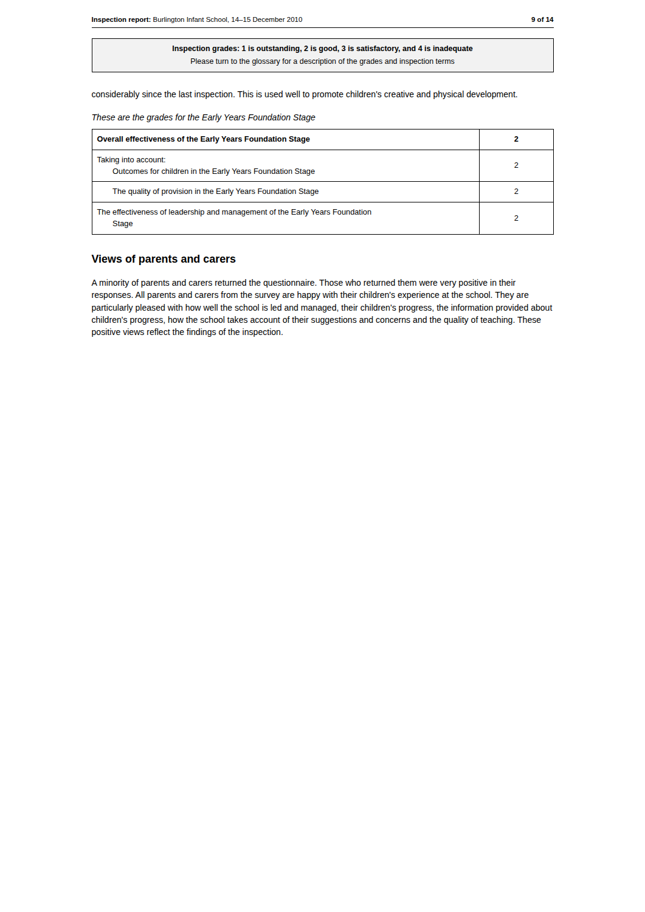Inspection report: Burlington Infant School, 14–15 December 2010
9 of 14
Inspection grades: 1 is outstanding, 2 is good, 3 is satisfactory, and 4 is inadequate
Please turn to the glossary for a description of the grades and inspection terms
considerably since the last inspection. This is used well to promote children's creative and physical development.
These are the grades for the Early Years Foundation Stage
| Overall effectiveness of the Early Years Foundation Stage | 2 |
| Taking into account: Outcomes for children in the Early Years Foundation Stage | 2 |
| The quality of provision in the Early Years Foundation Stage | 2 |
| The effectiveness of leadership and management of the Early Years Foundation Stage | 2 |
Views of parents and carers
A minority of parents and carers returned the questionnaire. Those who returned them were very positive in their responses. All parents and carers from the survey are happy with their children's experience at the school. They are particularly pleased with how well the school is led and managed, their children's progress, the information provided about children's progress, how the school takes account of their suggestions and concerns and the quality of teaching. These positive views reflect the findings of the inspection.